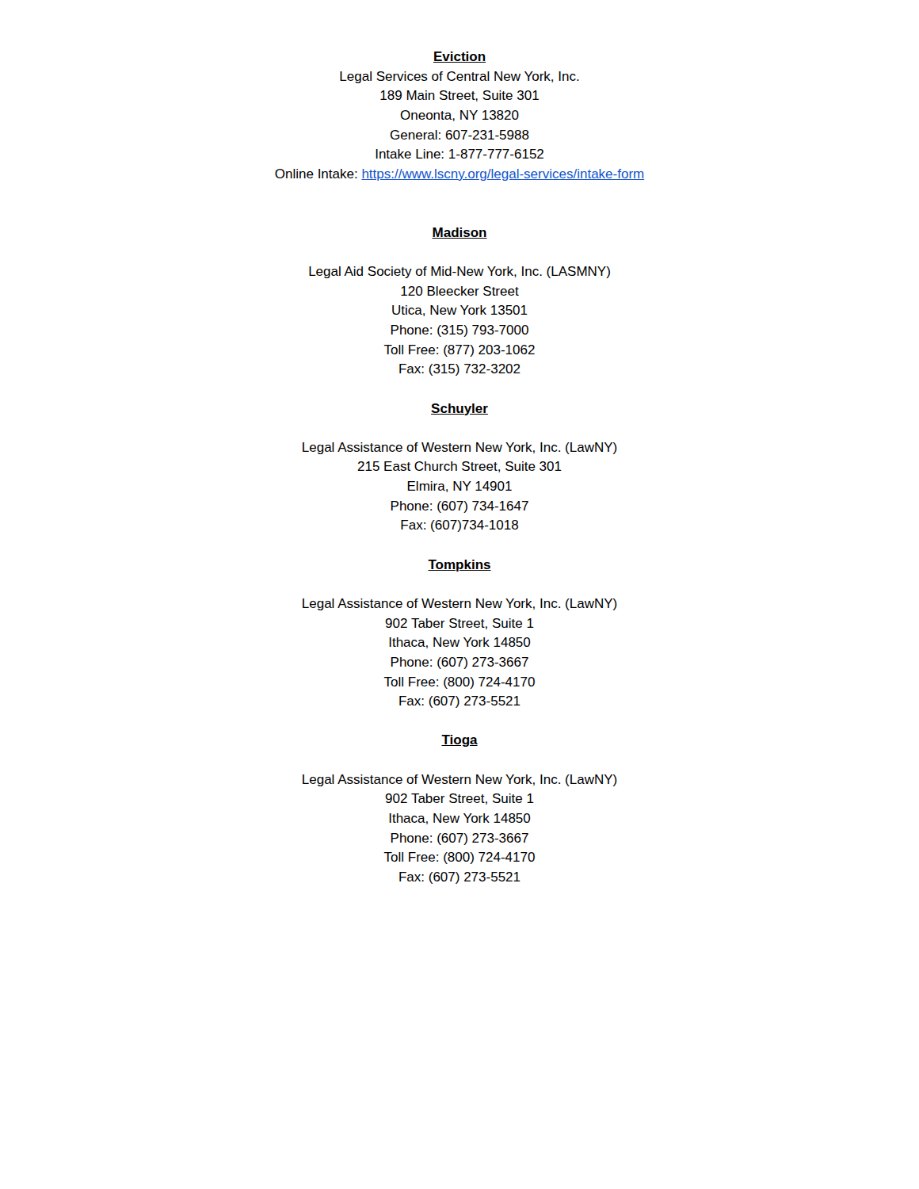Eviction
Legal Services of Central New York, Inc.
189 Main Street, Suite 301
Oneonta, NY 13820
General: 607-231-5988
Intake Line: 1-877-777-6152
Online Intake: https://www.lscny.org/legal-services/intake-form
Madison
Legal Aid Society of Mid-New York, Inc. (LASMNY)
120 Bleecker Street
Utica, New York 13501
Phone: (315) 793-7000
Toll Free: (877) 203-1062
Fax: (315) 732-3202
Schuyler
Legal Assistance of Western New York, Inc. (LawNY)
215 East Church Street, Suite 301
Elmira, NY 14901
Phone: (607) 734-1647
Fax: (607)734-1018
Tompkins
Legal Assistance of Western New York, Inc. (LawNY)
902 Taber Street, Suite 1
Ithaca, New York 14850
Phone: (607) 273-3667
Toll Free: (800) 724-4170
Fax: (607) 273-5521
Tioga
Legal Assistance of Western New York, Inc. (LawNY)
902 Taber Street, Suite 1
Ithaca, New York 14850
Phone: (607) 273-3667
Toll Free: (800) 724-4170
Fax: (607) 273-5521